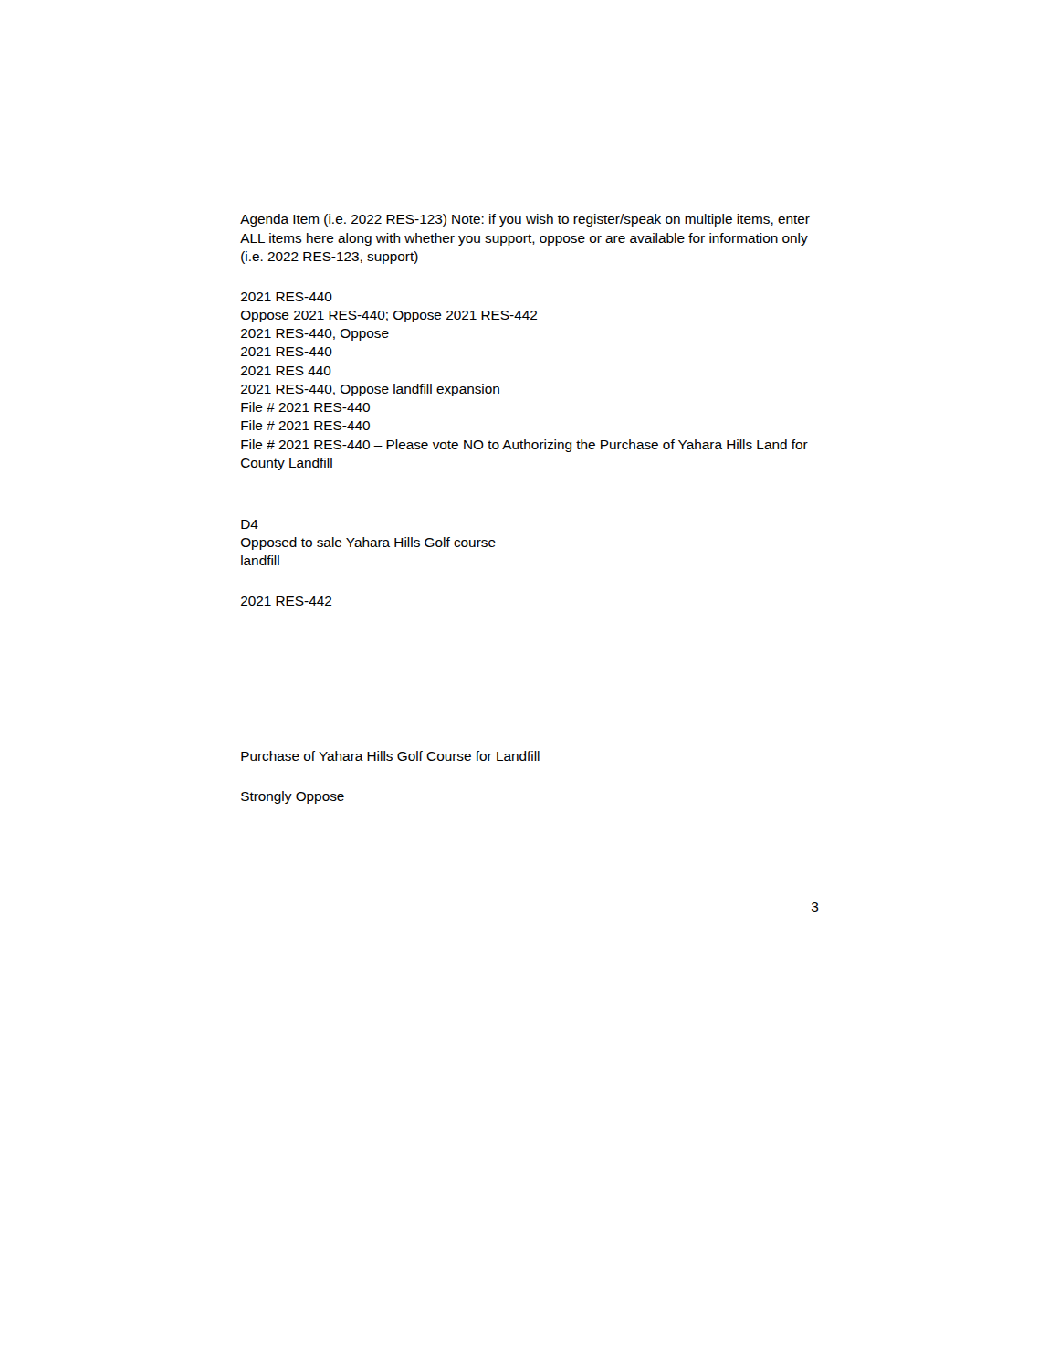Agenda Item (i.e. 2022 RES-123) Note: if you wish to register/speak on multiple items, enter ALL items here along with whether you support, oppose or are available for information only (i.e. 2022 RES-123, support)
2021 RES-440
Oppose 2021 RES-440; Oppose 2021 RES-442
2021 RES-440, Oppose
2021 RES-440
2021 RES 440
2021 RES-440, Oppose landfill expansion
File # 2021 RES-440
File # 2021 RES-440
File # 2021 RES-440 – Please vote NO to Authorizing the Purchase of Yahara Hills Land for County Landfill
D4
Opposed to sale Yahara Hills Golf course
landfill
2021 RES-442
Purchase of Yahara Hills Golf Course for Landfill
Strongly Oppose
3